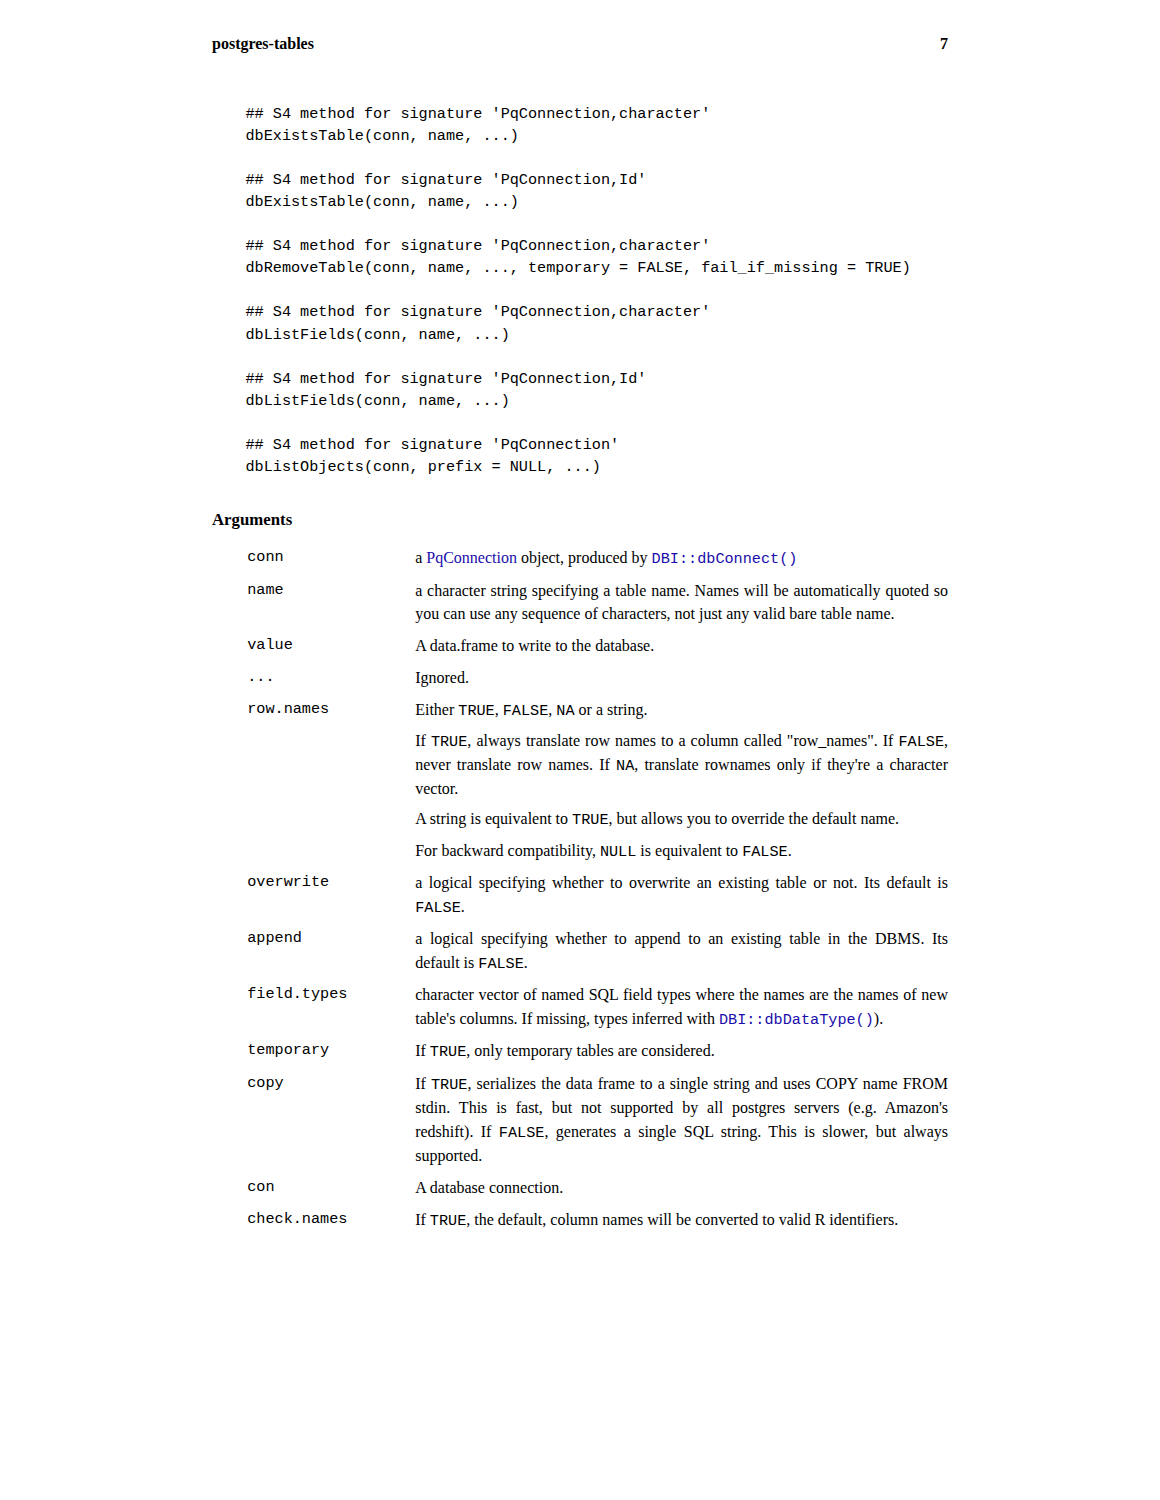postgres-tables 7
## S4 method for signature 'PqConnection,character'
dbExistsTable(conn, name, ...)

## S4 method for signature 'PqConnection,Id'
dbExistsTable(conn, name, ...)

## S4 method for signature 'PqConnection,character'
dbRemoveTable(conn, name, ..., temporary = FALSE, fail_if_missing = TRUE)

## S4 method for signature 'PqConnection,character'
dbListFields(conn, name, ...)

## S4 method for signature 'PqConnection,Id'
dbListFields(conn, name, ...)

## S4 method for signature 'PqConnection'
dbListObjects(conn, prefix = NULL, ...)
Arguments
conn
a PqConnection object, produced by DBI::dbConnect()
name
a character string specifying a table name. Names will be automatically quoted so you can use any sequence of characters, not just any valid bare table name.
value
A data.frame to write to the database.
...
Ignored.
row.names
Either TRUE, FALSE, NA or a string.
If TRUE, always translate row names to a column called "row_names". If FALSE, never translate row names. If NA, translate rownames only if they're a character vector.
A string is equivalent to TRUE, but allows you to override the default name.
For backward compatibility, NULL is equivalent to FALSE.
overwrite
a logical specifying whether to overwrite an existing table or not. Its default is FALSE.
append
a logical specifying whether to append to an existing table in the DBMS. Its default is FALSE.
field.types
character vector of named SQL field types where the names are the names of new table's columns. If missing, types inferred with DBI::dbDataType()).
temporary
If TRUE, only temporary tables are considered.
copy
If TRUE, serializes the data frame to a single string and uses COPY name FROM stdin. This is fast, but not supported by all postgres servers (e.g. Amazon's redshift). If FALSE, generates a single SQL string. This is slower, but always supported.
con
A database connection.
check.names
If TRUE, the default, column names will be converted to valid R identifiers.